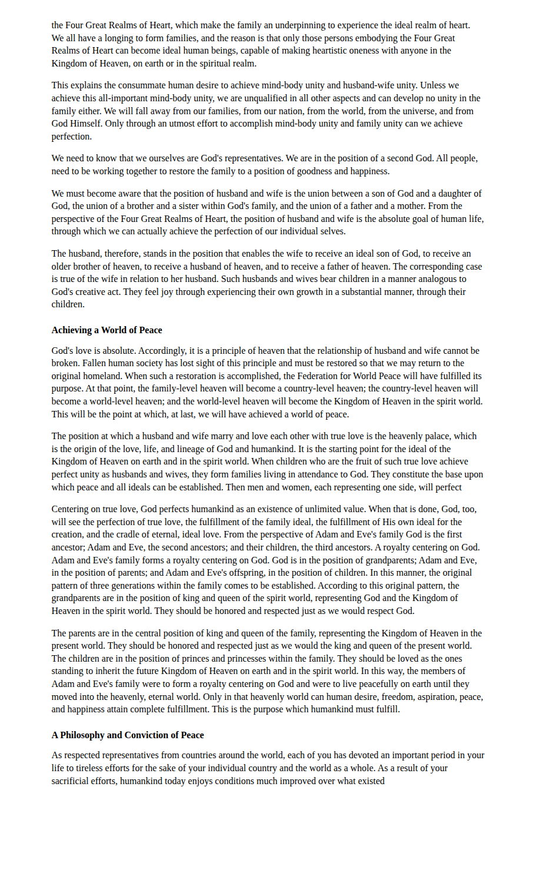the Four Great Realms of Heart, which make the family an underpinning to experience the ideal realm of heart. We all have a longing to form families, and the reason is that only those persons embodying the Four Great Realms of Heart can become ideal human beings, capable of making heartistic oneness with anyone in the Kingdom of Heaven, on earth or in the spiritual realm.
This explains the consummate human desire to achieve mind-body unity and husband-wife unity. Unless we achieve this all-important mind-body unity, we are unqualified in all other aspects and can develop no unity in the family either. We will fall away from our families, from our nation, from the world, from the universe, and from God Himself. Only through an utmost effort to accomplish mind-body unity and family unity can we achieve perfection.
We need to know that we ourselves are God's representatives. We are in the position of a second God. All people, need to be working together to restore the family to a position of goodness and happiness.
We must become aware that the position of husband and wife is the union between a son of God and a daughter of God, the union of a brother and a sister within God's family, and the union of a father and a mother. From the perspective of the Four Great Realms of Heart, the position of husband and wife is the absolute goal of human life, through which we can actually achieve the perfection of our individual selves.
The husband, therefore, stands in the position that enables the wife to receive an ideal son of God, to receive an older brother of heaven, to receive a husband of heaven, and to receive a father of heaven. The corresponding case is true of the wife in relation to her husband. Such husbands and wives bear children in a manner analogous to God's creative act. They feel joy through experiencing their own growth in a substantial manner, through their children.
Achieving a World of Peace
God's love is absolute. Accordingly, it is a principle of heaven that the relationship of husband and wife cannot be broken. Fallen human society has lost sight of this principle and must be restored so that we may return to the original homeland. When such a restoration is accomplished, the Federation for World Peace will have fulfilled its purpose. At that point, the family-level heaven will become a country-level heaven; the country-level heaven will become a world-level heaven; and the world-level heaven will become the Kingdom of Heaven in the spirit world. This will be the point at which, at last, we will have achieved a world of peace.
The position at which a husband and wife marry and love each other with true love is the heavenly palace, which is the origin of the love, life, and lineage of God and humankind. It is the starting point for the ideal of the Kingdom of Heaven on earth and in the spirit world. When children who are the fruit of such true love achieve perfect unity as husbands and wives, they form families living in attendance to God. They constitute the base upon which peace and all ideals can be established. Then men and women, each representing one side, will perfect
Centering on true love, God perfects humankind as an existence of unlimited value. When that is done, God, too, will see the perfection of true love, the fulfillment of the family ideal, the fulfillment of His own ideal for the creation, and the cradle of eternal, ideal love. From the perspective of Adam and Eve's family God is the first ancestor; Adam and Eve, the second ancestors; and their children, the third ancestors. A royalty centering on God. Adam and Eve's family forms a royalty centering on God. God is in the position of grandparents; Adam and Eve, in the position of parents; and Adam and Eve's offspring, in the position of children. In this manner, the original pattern of three generations within the family comes to be established. According to this original pattern, the grandparents are in the position of king and queen of the spirit world, representing God and the Kingdom of Heaven in the spirit world. They should be honored and respected just as we would respect God.
The parents are in the central position of king and queen of the family, representing the Kingdom of Heaven in the present world. They should be honored and respected just as we would the king and queen of the present world. The children are in the position of princes and princesses within the family. They should be loved as the ones standing to inherit the future Kingdom of Heaven on earth and in the spirit world. In this way, the members of Adam and Eve's family were to form a royalty centering on God and were to live peacefully on earth until they moved into the heavenly, eternal world. Only in that heavenly world can human desire, freedom, aspiration, peace, and happiness attain complete fulfillment. This is the purpose which humankind must fulfill.
A Philosophy and Conviction of Peace
As respected representatives from countries around the world, each of you has devoted an important period in your life to tireless efforts for the sake of your individual country and the world as a whole. As a result of your sacrificial efforts, humankind today enjoys conditions much improved over what existed